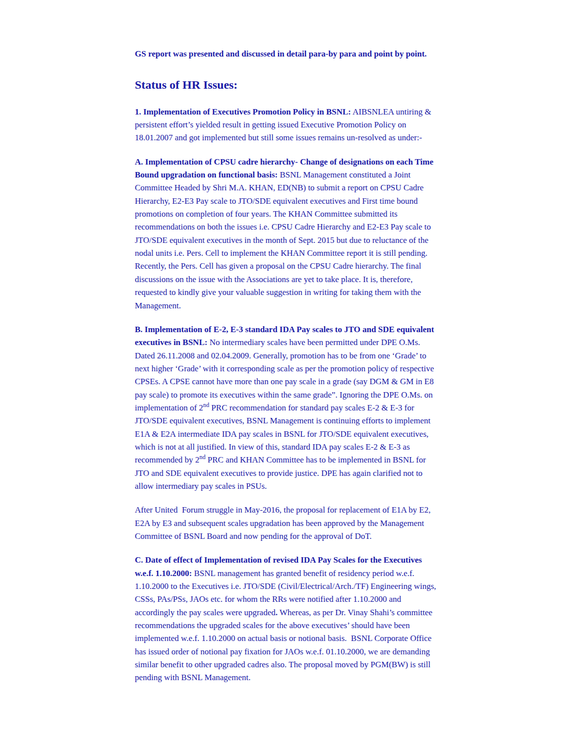GS report was presented and discussed in detail para-by para and point by point.
Status of HR Issues:
1. Implementation of Executives Promotion Policy in BSNL: AIBSNLEA untiring & persistent effort’s yielded result in getting issued Executive Promotion Policy on 18.01.2007 and got implemented but still some issues remains un-resolved as under:-
A. Implementation of CPSU cadre hierarchy- Change of designations on each Time Bound upgradation on functional basis: BSNL Management constituted a Joint Committee Headed by Shri M.A. KHAN, ED(NB) to submit a report on CPSU Cadre Hierarchy, E2-E3 Pay scale to JTO/SDE equivalent executives and First time bound promotions on completion of four years. The KHAN Committee submitted its recommendations on both the issues i.e. CPSU Cadre Hierarchy and E2-E3 Pay scale to JTO/SDE equivalent executives in the month of Sept. 2015 but due to reluctance of the nodal units i.e. Pers. Cell to implement the KHAN Committee report it is still pending. Recently, the Pers. Cell has given a proposal on the CPSU Cadre hierarchy. The final discussions on the issue with the Associations are yet to take place. It is, therefore, requested to kindly give your valuable suggestion in writing for taking them with the Management.
B. Implementation of E-2, E-3 standard IDA Pay scales to JTO and SDE equivalent executives in BSNL: No intermediary scales have been permitted under DPE O.Ms. Dated 26.11.2008 and 02.04.2009. Generally, promotion has to be from one ‘Grade’ to next higher ‘Grade’ with it corresponding scale as per the promotion policy of respective CPSEs. A CPSE cannot have more than one pay scale in a grade (say DGM & GM in E8 pay scale) to promote its executives within the same grade”. Ignoring the DPE O.Ms. on implementation of 2nd PRC recommendation for standard pay scales E-2 & E-3 for JTO/SDE equivalent executives, BSNL Management is continuing efforts to implement E1A & E2A intermediate IDA pay scales in BSNL for JTO/SDE equivalent executives, which is not at all justified. In view of this, standard IDA pay scales E-2 & E-3 as recommended by 2nd PRC and KHAN Committee has to be implemented in BSNL for JTO and SDE equivalent executives to provide justice. DPE has again clarified not to allow intermediary pay scales in PSUs.
After United Forum struggle in May-2016, the proposal for replacement of E1A by E2, E2A by E3 and subsequent scales upgradation has been approved by the Management Committee of BSNL Board and now pending for the approval of DoT.
C. Date of effect of Implementation of revised IDA Pay Scales for the Executives w.e.f. 1.10.2000: BSNL management has granted benefit of residency period w.e.f. 1.10.2000 to the Executives i.e. JTO/SDE (Civil/Electrical/Arch./TF) Engineering wings, CSSs, PAs/PSs, JAOs etc. for whom the RRs were notified after 1.10.2000 and accordingly the pay scales were upgraded. Whereas, as per Dr. Vinay Shahi’s committee recommendations the upgraded scales for the above executives’ should have been implemented w.e.f. 1.10.2000 on actual basis or notional basis. BSNL Corporate Office has issued order of notional pay fixation for JAOs w.e.f. 01.10.2000, we are demanding similar benefit to other upgraded cadres also. The proposal moved by PGM(BW) is still pending with BSNL Management.